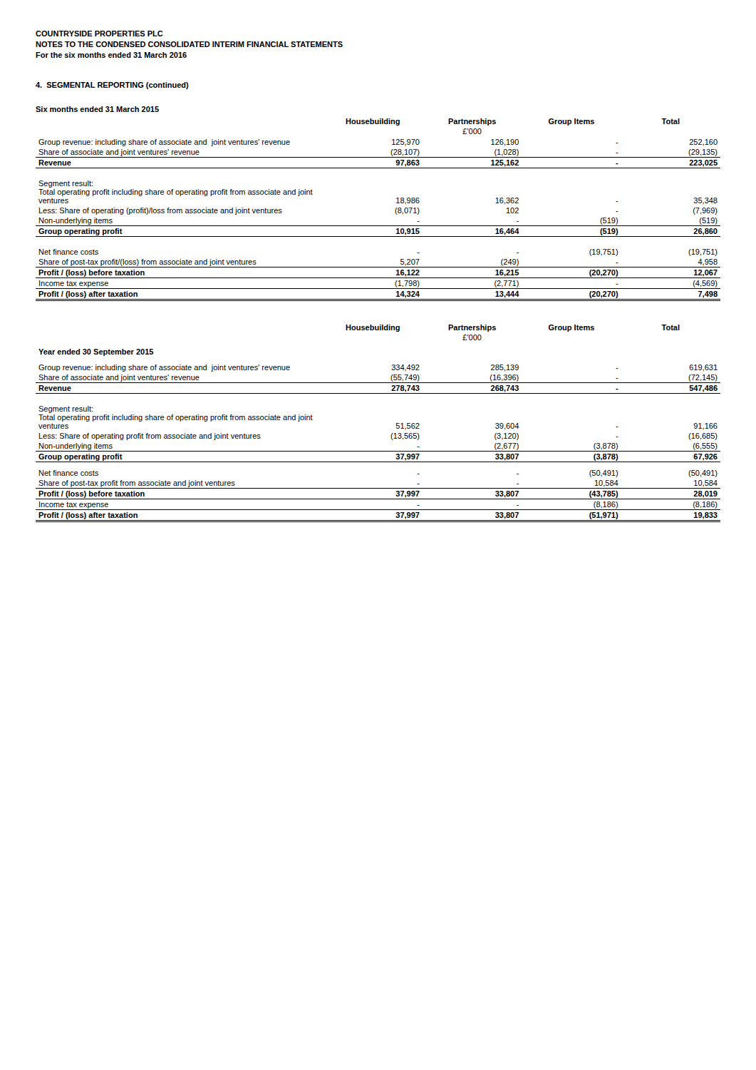COUNTRYSIDE PROPERTIES PLC
NOTES TO THE CONDENSED CONSOLIDATED INTERIM FINANCIAL STATEMENTS
For the six months ended 31 March 2016
4. SEGMENTAL REPORTING (continued)
Six months ended 31 March 2015
| | Housebuilding | Partnerships | Group Items | Total |
| | £'000 | |
| Group revenue: including share of associate and joint ventures' revenue | 125,970 | 126,190 | - | 252,160 |
| Share of associate and joint ventures' revenue | (28,107) | (1,028) | - | (29,135) |
| Revenue | 97,863 | 125,162 | - | 223,025 |
| Segment result: Total operating profit including share of operating profit from associate and joint ventures | 18,986 | 16,362 | - | 35,348 |
| Less: Share of operating (profit)/loss from associate and joint ventures | (8,071) | 102 | - | (7,969) |
| Non-underlying items | - | - | (519) | (519) |
| Group operating profit | 10,915 | 16,464 | (519) | 26,860 |
| Net finance costs | - | - | (19,751) | (19,751) |
| Share of post-tax profit/(loss) from associate and joint ventures | 5,207 | (249) | - | 4,958 |
| Profit / (loss) before taxation | 16,122 | 16,215 | (20,270) | 12,067 |
| Income tax expense | (1,798) | (2,771) | - | (4,569) |
| Profit / (loss) after taxation | 14,324 | 13,444 | (20,270) | 7,498 |
| | Housebuilding | Partnerships | Group Items | Total |
| | £'000 | |
| Year ended 30 September 2015 | | | | |
| Group revenue: including share of associate and joint ventures' revenue | 334,492 | 285,139 | - | 619,631 |
| Share of associate and joint ventures' revenue | (55,749) | (16,396) | - | (72,145) |
| Revenue | 278,743 | 268,743 | - | 547,486 |
| Segment result: Total operating profit including share of operating profit from associate and joint ventures | 51,562 | 39,604 | - | 91,166 |
| Less: Share of operating profit from associate and joint ventures | (13,565) | (3,120) | - | (16,685) |
| Non-underlying items | - | (2,677) | (3,878) | (6,555) |
| Group operating profit | 37,997 | 33,807 | (3,878) | 67,926 |
| Net finance costs | - | - | (50,491) | (50,491) |
| Share of post-tax profit from associate and joint ventures | - | - | 10,584 | 10,584 |
| Profit / (loss) before taxation | 37,997 | 33,807 | (43,785) | 28,019 |
| Income tax expense | - | - | (8,186) | (8,186) |
| Profit / (loss) after taxation | 37,997 | 33,807 | (51,971) | 19,833 |